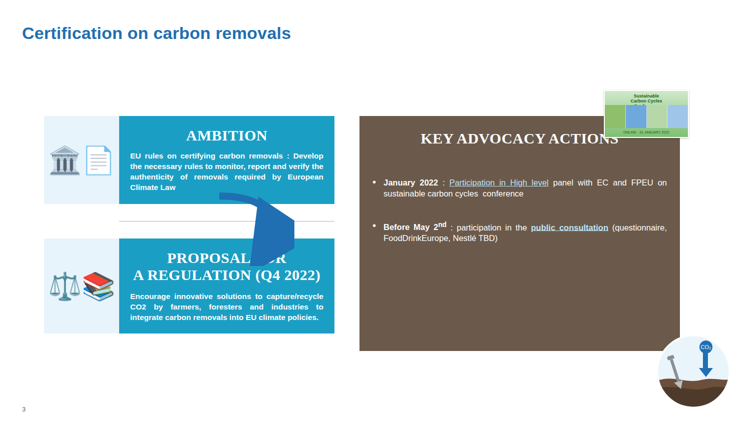Certification on carbon removals
🏛️📄
AMBITION
EU rules on certifying carbon removals : Develop the necessary rules to monitor, report and verify the authenticity of removals required by European Climate Law
⚖️📚
PROPOSAL FOR
A REGULATION (Q4 2022)
Encourage innovative solutions to capture/recycle CO2 by farmers, foresters and industries to integrate carbon removals into EU climate policies.
Sustainable
Carbon Cycles
Conference
ONLINE · 31 JANUARY 2022
KEY ADVOCACY ACTIONS
January 2022 : Participation in High level panel with EC and FPEU on sustainable carbon cycles conference
Before May 2nd : participation in the public consultation (questionnaire, FoodDrinkEurope, Nestlé TBD)
CO₂
3